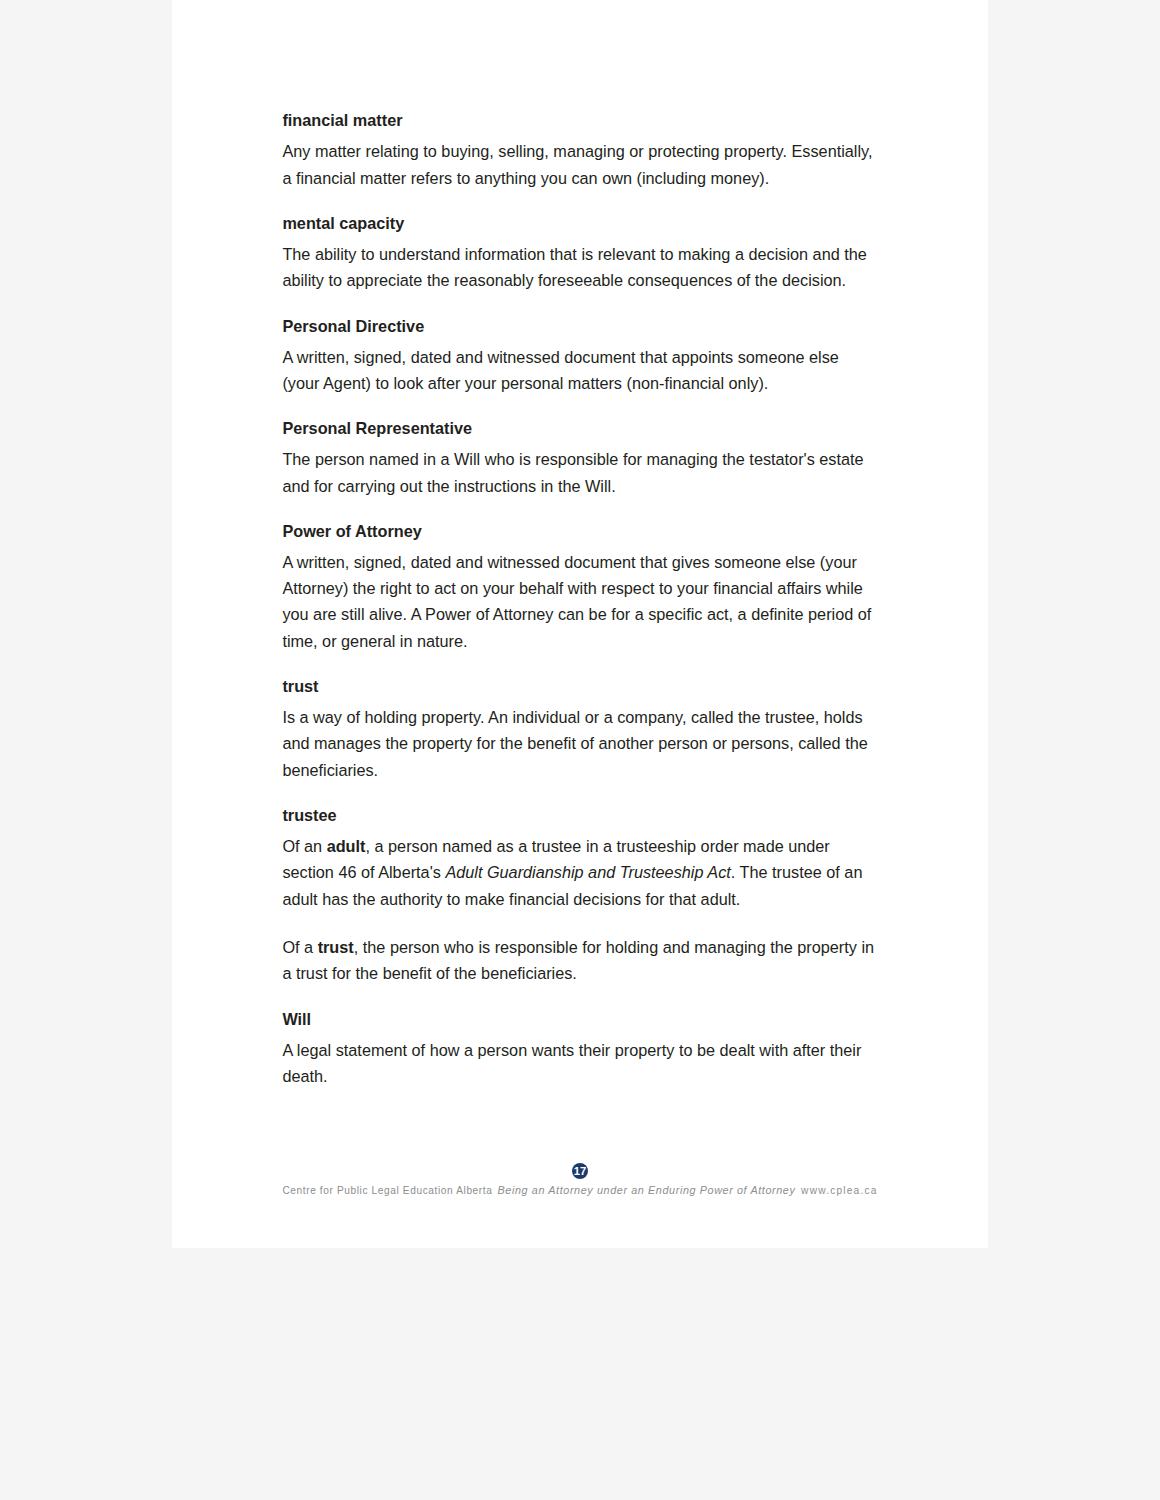financial matter
Any matter relating to buying, selling, managing or protecting property. Essentially, a financial matter refers to anything you can own (including money).
mental capacity
The ability to understand information that is relevant to making a decision and the ability to appreciate the reasonably foreseeable consequences of the decision.
Personal Directive
A written, signed, dated and witnessed document that appoints someone else (your Agent) to look after your personal matters (non-financial only).
Personal Representative
The person named in a Will who is responsible for managing the testator's estate and for carrying out the instructions in the Will.
Power of Attorney
A written, signed, dated and witnessed document that gives someone else (your Attorney) the right to act on your behalf with respect to your financial affairs while you are still alive. A Power of Attorney can be for a specific act, a definite period of time, or general in nature.
trust
Is a way of holding property. An individual or a company, called the trustee, holds and manages the property for the benefit of another person or persons, called the beneficiaries.
trustee
Of an adult, a person named as a trustee in a trusteeship order made under section 46 of Alberta's Adult Guardianship and Trusteeship Act. The trustee of an adult has the authority to make financial decisions for that adult.
Of a trust, the person who is responsible for holding and managing the property in a trust for the benefit of the beneficiaries.
Will
A legal statement of how a person wants their property to be dealt with after their death.
17
Centre for Public Legal Education Alberta
Being an Attorney under an Enduring Power of Attorney
www.cplea.ca